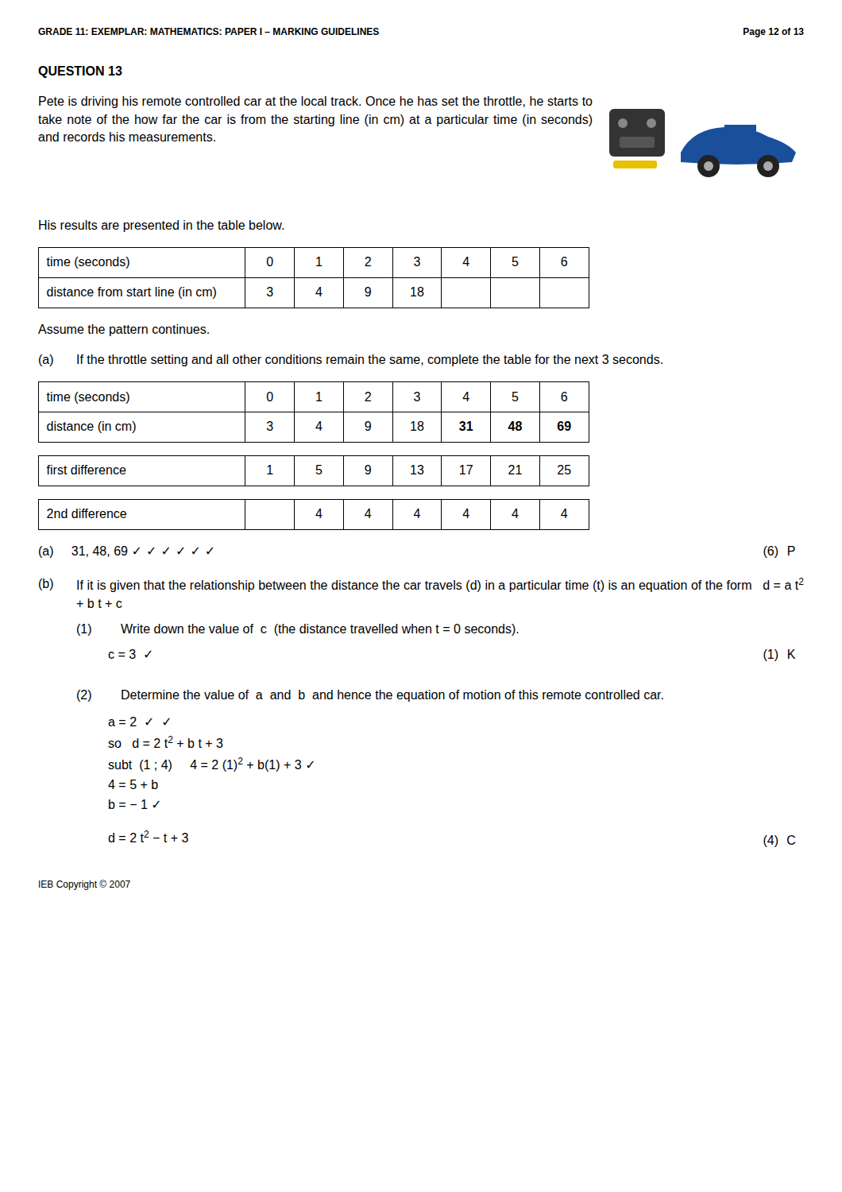GRADE 11: EXEMPLAR: MATHEMATICS: PAPER I – MARKING GUIDELINES Page 12 of 13
QUESTION 13
Pete is driving his remote controlled car at the local track. Once he has set the throttle, he starts to take note of the how far the car is from the starting line (in cm) at a particular time (in seconds) and records his measurements.
His results are presented in the table below.
| time (seconds) | 0 | 1 | 2 | 3 | 4 | 5 | 6 |
| distance from start line (in cm) | 3 | 4 | 9 | 18 | | | |
Assume the pattern continues.
(a)
If the throttle setting and all other conditions remain the same, complete the table for the next 3 seconds.
| time (seconds) | 0 | 1 | 2 | 3 | 4 | 5 | 6 |
| distance (in cm) | 3 | 4 | 9 | 18 | 31 | 48 | 69 |
| first difference | 1 | 5 | 9 | 13 | 17 | 21 | 25 |
| 2nd difference | | 4 | 4 | 4 | 4 | 4 | 4 |
(a) 31, 48, 69 ✓ ✓ ✓ ✓ ✓ ✓
(6)P
(b)
If it is given that the relationship between the distance the car travels (d) in a particular time (t) is an equation of the form d = a t2 + b t + c
(1)
Write down the value of c (the distance travelled when t = 0 seconds).
c = 3 ✓
(1)K
(2)
Determine the value of a and b and hence the equation of motion of this remote controlled car.
a = 2 ✓ ✓
so d = 2 t2 + b t + 3
subt (1 ; 4) 4 = 2 (1)2 + b(1) + 3 ✓
4 = 5 + b
b = − 1 ✓
d = 2 t2 − t + 3
(4)C
IEB Copyright © 2007